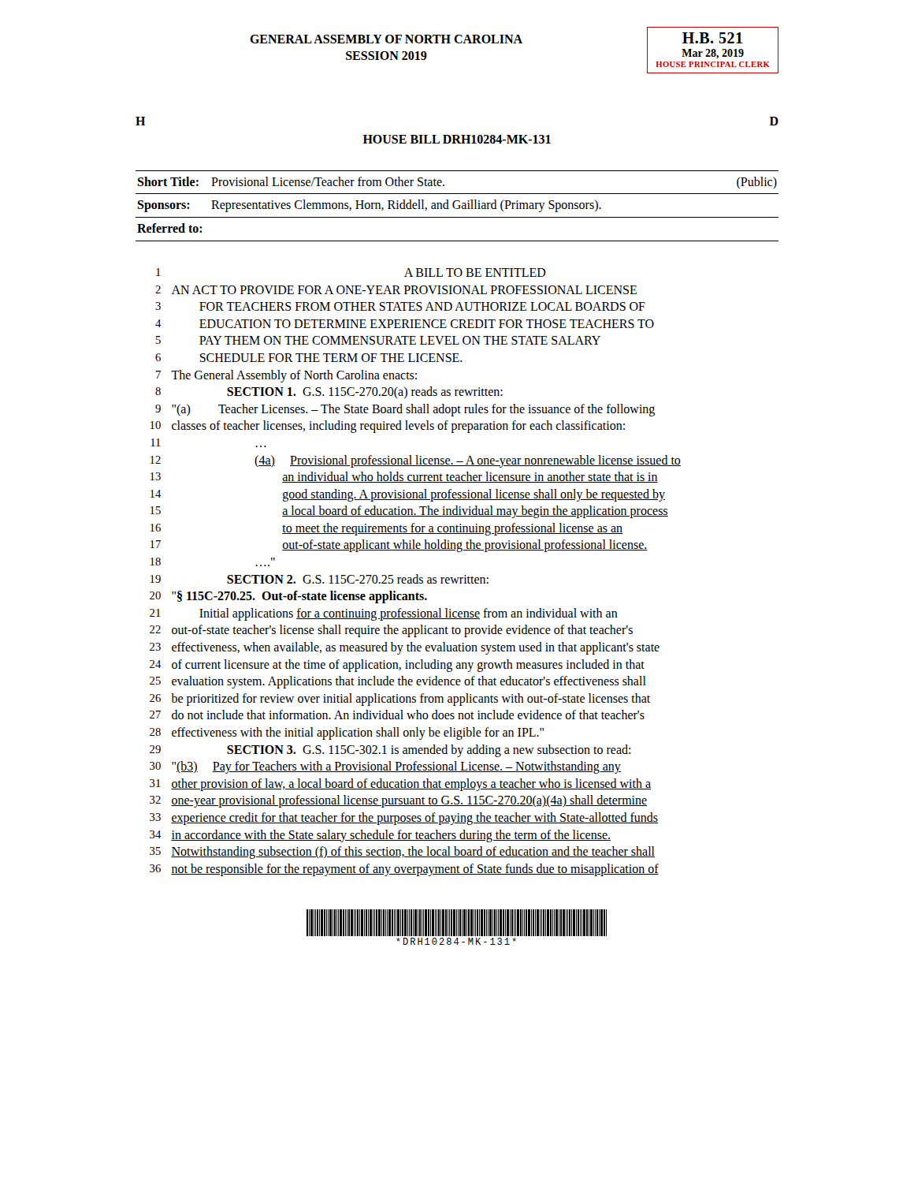H.B. 521
Mar 28, 2019
HOUSE PRINCIPAL CLERK
GENERAL ASSEMBLY OF NORTH CAROLINA
SESSION 2019
H D
HOUSE BILL DRH10284-MK-131
| Short Title: | Provisional License/Teacher from Other State. | (Public) |
| Sponsors: | Representatives Clemmons, Horn, Riddell, and Gailliard (Primary Sponsors). |
| Referred to: | |
1 A BILL TO BE ENTITLED
2 AN ACT TO PROVIDE FOR A ONE-YEAR PROVISIONAL PROFESSIONAL LICENSE
3 FOR TEACHERS FROM OTHER STATES AND AUTHORIZE LOCAL BOARDS OF
4 EDUCATION TO DETERMINE EXPERIENCE CREDIT FOR THOSE TEACHERS TO
5 PAY THEM ON THE COMMENSURATE LEVEL ON THE STATE SALARY
6 SCHEDULE FOR THE TERM OF THE LICENSE.
7 The General Assembly of North Carolina enacts:
8 SECTION 1. G.S. 115C-270.20(a) reads as rewritten:
9"(a) Teacher Licenses. – The State Board shall adopt rules for the issuance of the following
10 classes of teacher licenses, including required levels of preparation for each classification:
11…
12(4a) Provisional professional license. – A one-year nonrenewable license issued to
13 an individual who holds current teacher licensure in another state that is in
14 good standing. A provisional professional license shall only be requested by
15 a local board of education. The individual may begin the application process
16 to meet the requirements for a continuing professional license as an
17 out-of-state applicant while holding the provisional professional license.
18…."
19 SECTION 2. G.S. 115C-270.25 reads as rewritten:
20"§ 115C-270.25. Out-of-state license applicants.
21 Initial applications for a continuing professional license from an individual with an
22 out-of-state teacher's license shall require the applicant to provide evidence of that teacher's
23 effectiveness, when available, as measured by the evaluation system used in that applicant's state
24 of current licensure at the time of application, including any growth measures included in that
25 evaluation system. Applications that include the evidence of that educator's effectiveness shall
26 be prioritized for review over initial applications from applicants with out-of-state licenses that
27 do not include that information. An individual who does not include evidence of that teacher's
28 effectiveness with the initial application shall only be eligible for an IPL."
29 SECTION 3. G.S. 115C-302.1 is amended by adding a new subsection to read:
30"(b3) Pay for Teachers with a Provisional Professional License. – Notwithstanding any
31 other provision of law, a local board of education that employs a teacher who is licensed with a
32 one-year provisional professional license pursuant to G.S. 115C-270.20(a)(4a) shall determine
33 experience credit for that teacher for the purposes of paying the teacher with State-allotted funds
34 in accordance with the State salary schedule for teachers during the term of the license.
35 Notwithstanding subsection (f) of this section, the local board of education and the teacher shall
36 not be responsible for the repayment of any overpayment of State funds due to misapplication of
*DRH10284-MK-131*